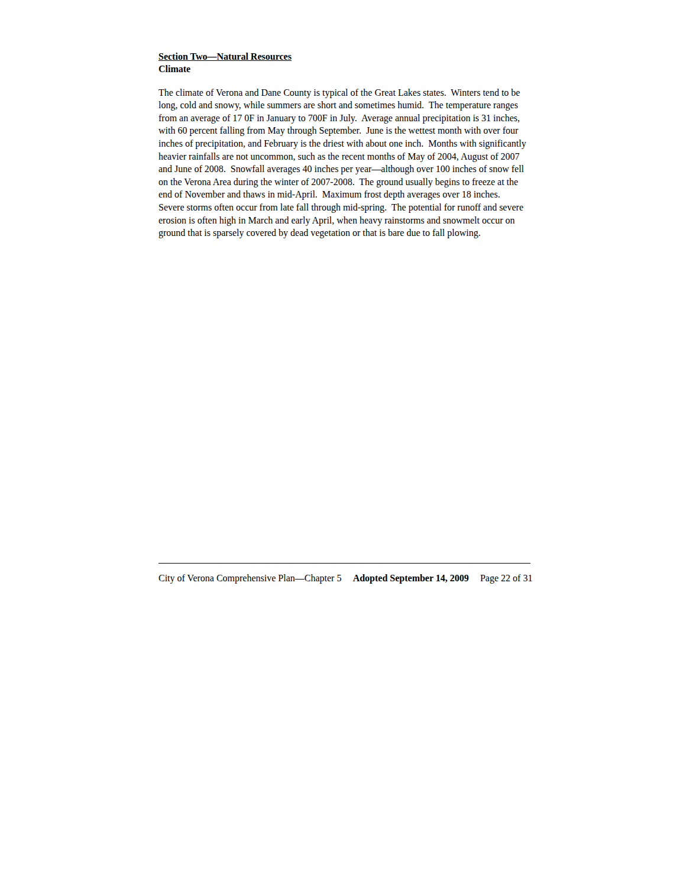Section Two—Natural Resources
Climate
The climate of Verona and Dane County is typical of the Great Lakes states. Winters tend to be long, cold and snowy, while summers are short and sometimes humid. The temperature ranges from an average of 17 0F in January to 700F in July. Average annual precipitation is 31 inches, with 60 percent falling from May through September. June is the wettest month with over four inches of precipitation, and February is the driest with about one inch. Months with significantly heavier rainfalls are not uncommon, such as the recent months of May of 2004, August of 2007 and June of 2008. Snowfall averages 40 inches per year—although over 100 inches of snow fell on the Verona Area during the winter of 2007-2008. The ground usually begins to freeze at the end of November and thaws in mid-April. Maximum frost depth averages over 18 inches. Severe storms often occur from late fall through mid-spring. The potential for runoff and severe erosion is often high in March and early April, when heavy rainstorms and snowmelt occur on ground that is sparsely covered by dead vegetation or that is bare due to fall plowing.
City of Verona Comprehensive Plan—Chapter 5 Adopted September 14, 2009 Page 22 of 31